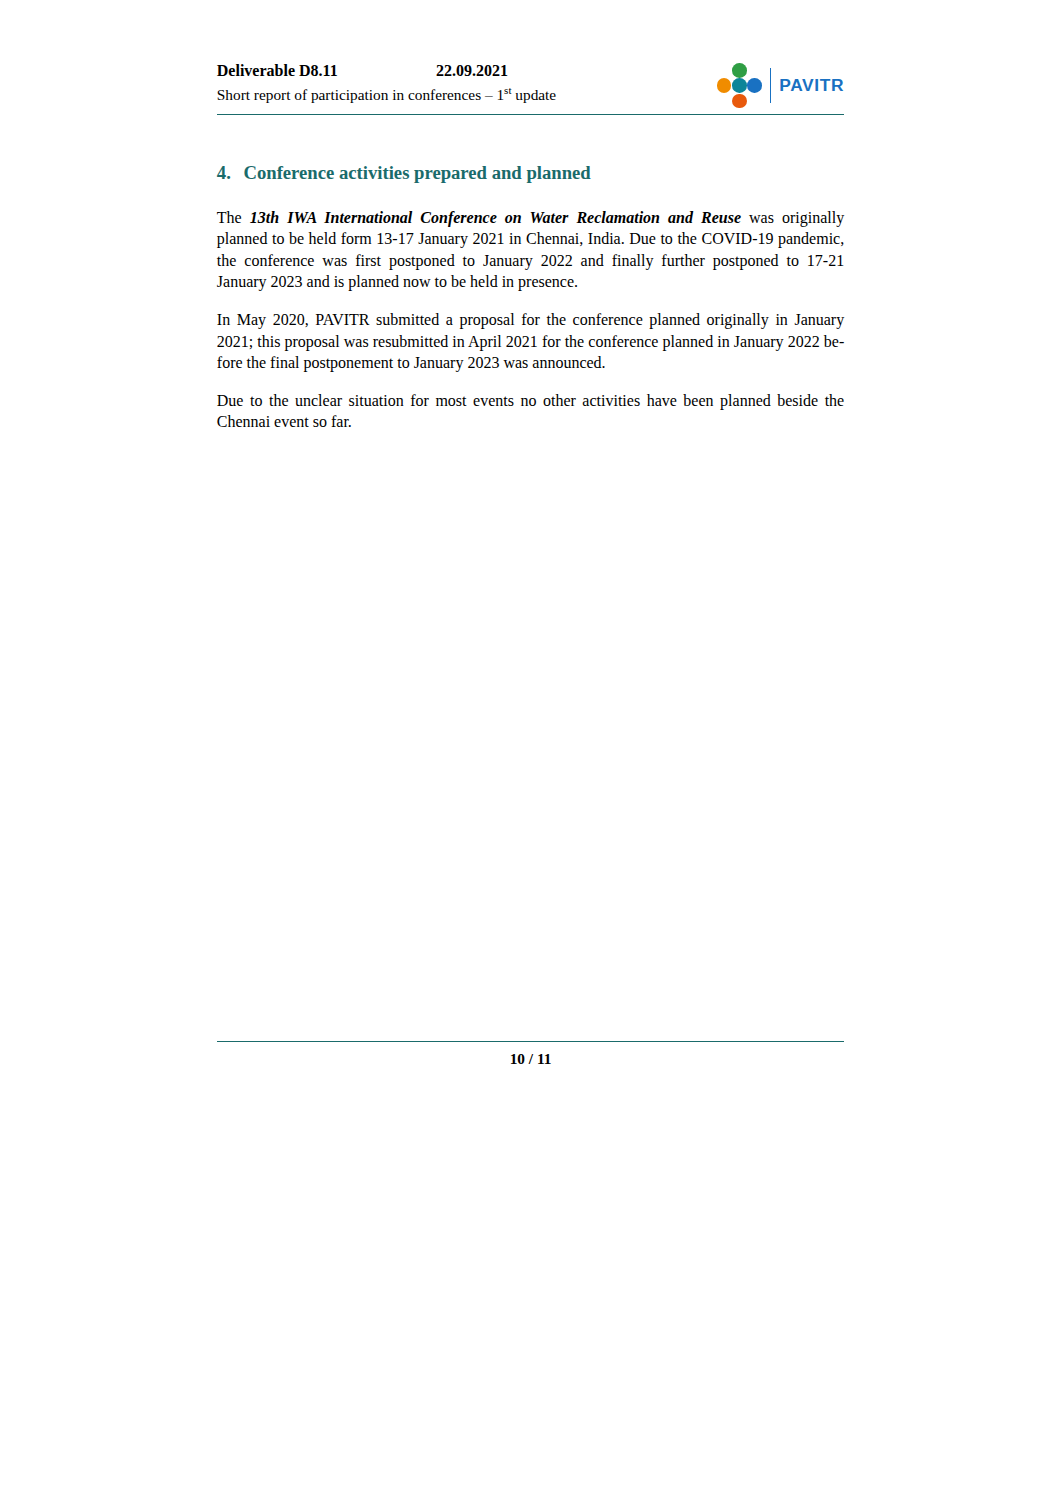Deliverable D8.11 22.09.2021
Short report of participation in conferences – 1st update
PAVITR
4. Conference activities prepared and planned
The 13th IWA International Conference on Water Reclamation and Reuse was originally planned to be held form 13-17 January 2021 in Chennai, India. Due to the COVID-19 pandemic, the conference was first postponed to January 2022 and finally further postponed to 17-21 January 2023 and is planned now to be held in presence.
In May 2020, PAVITR submitted a proposal for the conference planned originally in January 2021; this proposal was resubmitted in April 2021 for the conference planned in January 2022 before the final postponement to January 2023 was announced.
Due to the unclear situation for most events no other activities have been planned beside the Chennai event so far.
10 / 11